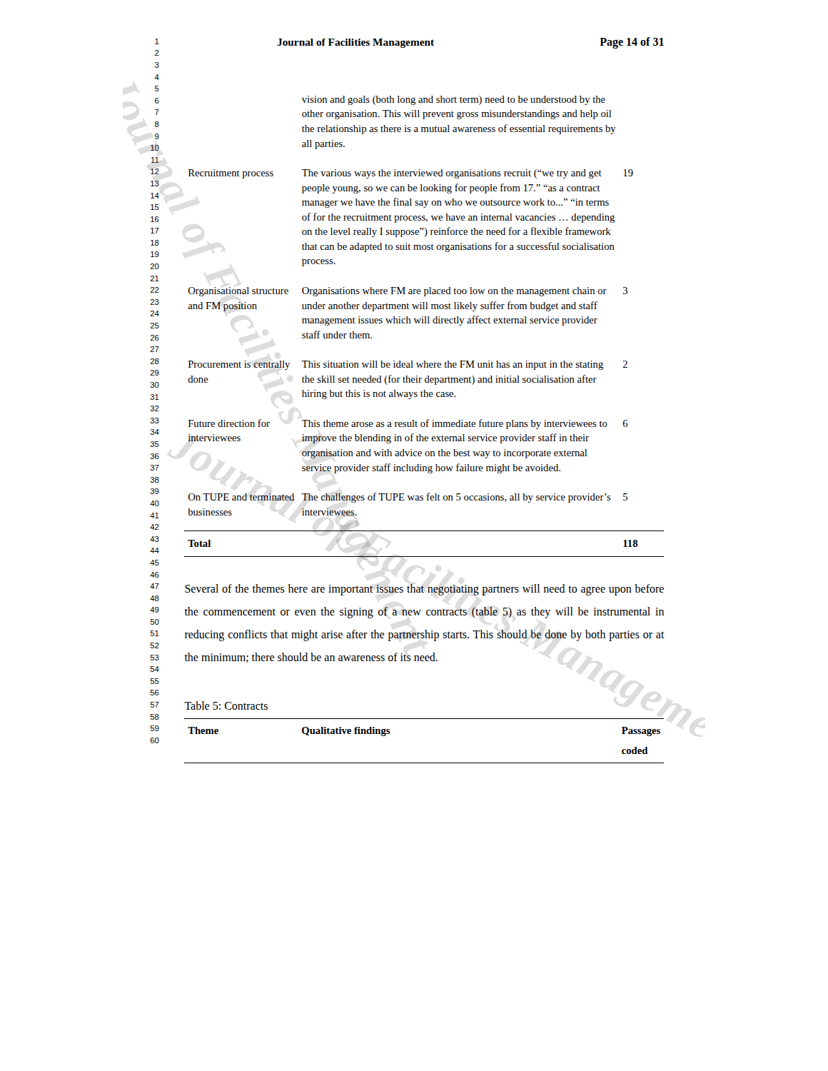12345678910 11121314151617181920 21222324252627282930 31323334353637383940 41424344454647484950 51525354555657585960
Journal of Facilities Management Journal of Facilities Management
Journal of Facilities Management Page 14 of 31
| | vision and goals (both long and short term) need to be understood by the other organisation. This will prevent gross misunderstandings and help oil the relationship as there is a mutual awareness of essential requirements by all parties. | |
| Recruitment process | The various ways the interviewed organisations recruit (“we try and get people young, so we can be looking for people from 17.” “as a contract manager we have the final say on who we outsource work to...” “in terms of for the recruitment process, we have an internal vacancies … depending on the level really I suppose”) reinforce the need for a flexible framework that can be adapted to suit most organisations for a successful socialisation process. | 19 |
| Organisational structure and FM position | Organisations where FM are placed too low on the management chain or under another department will most likely suffer from budget and staff management issues which will directly affect external service provider staff under them. | 3 |
| Procurement is centrally done | This situation will be ideal where the FM unit has an input in the stating the skill set needed (for their department) and initial socialisation after hiring but this is not always the case. | 2 |
| Future direction for interviewees | This theme arose as a result of immediate future plans by interviewees to improve the blending in of the external service provider staff in their organisation and with advice on the best way to incorporate external service provider staff including how failure might be avoided. | 6 |
| On TUPE and terminated businesses | The challenges of TUPE was felt on 5 occasions, all by service provider’s interviewees. | 5 |
| Total | | 118 |
Several of the themes here are important issues that negotiating partners will need to agree upon before the commencement or even the signing of a new contracts (table 5) as they will be instrumental in reducing conflicts that might arise after the partnership starts. This should be done by both parties or at the minimum; there should be an awareness of its need.
Table 5: Contracts
| Theme | Qualitative findings | Passages |
| --- | --- | --- |
| | | coded |